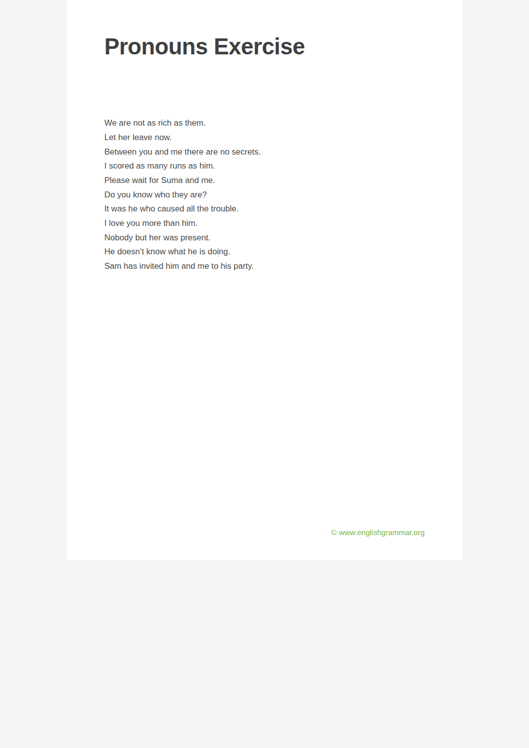Pronouns Exercise
We are not as rich as them.
Let her leave now.
Between you and me there are no secrets.
I scored as many runs as him.
Please wait for Suma and me.
Do you know who they are?
It was he who caused all the trouble.
I love you more than him.
Nobody but her was present.
He doesn’t know what he is doing.
Sam has invited him and me to his party.
© www.englishgrammar.org